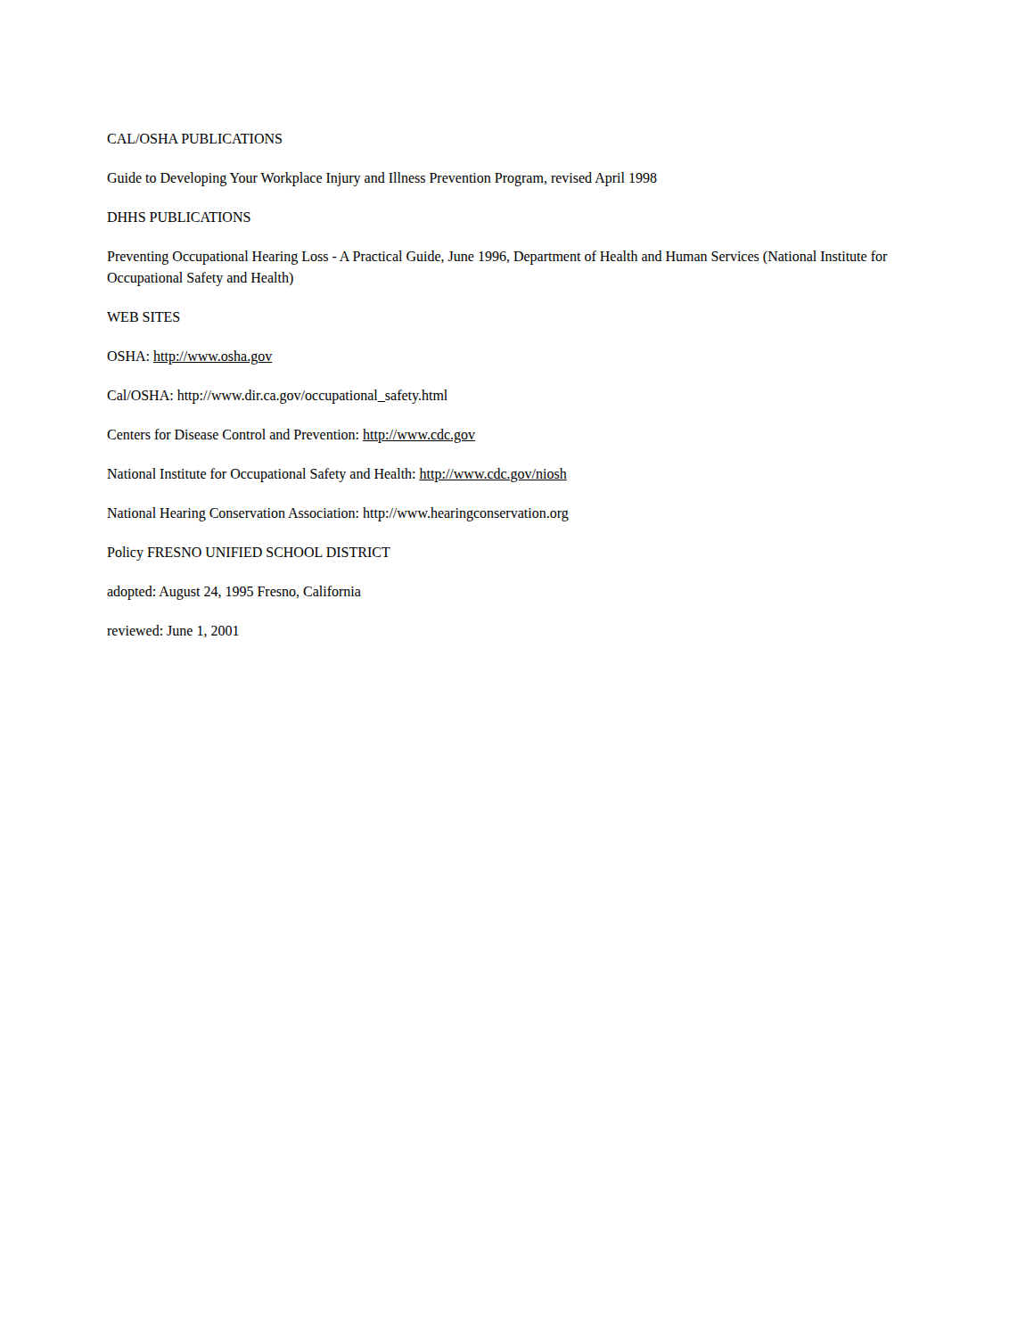CAL/OSHA PUBLICATIONS
Guide to Developing Your Workplace Injury and Illness Prevention Program, revised April 1998
DHHS PUBLICATIONS
Preventing Occupational Hearing Loss - A Practical Guide, June 1996, Department of Health and Human Services (National Institute for Occupational Safety and Health)
WEB SITES
OSHA: http://www.osha.gov
Cal/OSHA: http://www.dir.ca.gov/occupational_safety.html
Centers for Disease Control and Prevention: http://www.cdc.gov
National Institute for Occupational Safety and Health: http://www.cdc.gov/niosh
National Hearing Conservation Association: http://www.hearingconservation.org
Policy FRESNO UNIFIED SCHOOL DISTRICT
adopted: August 24, 1995 Fresno, California
reviewed: June 1, 2001